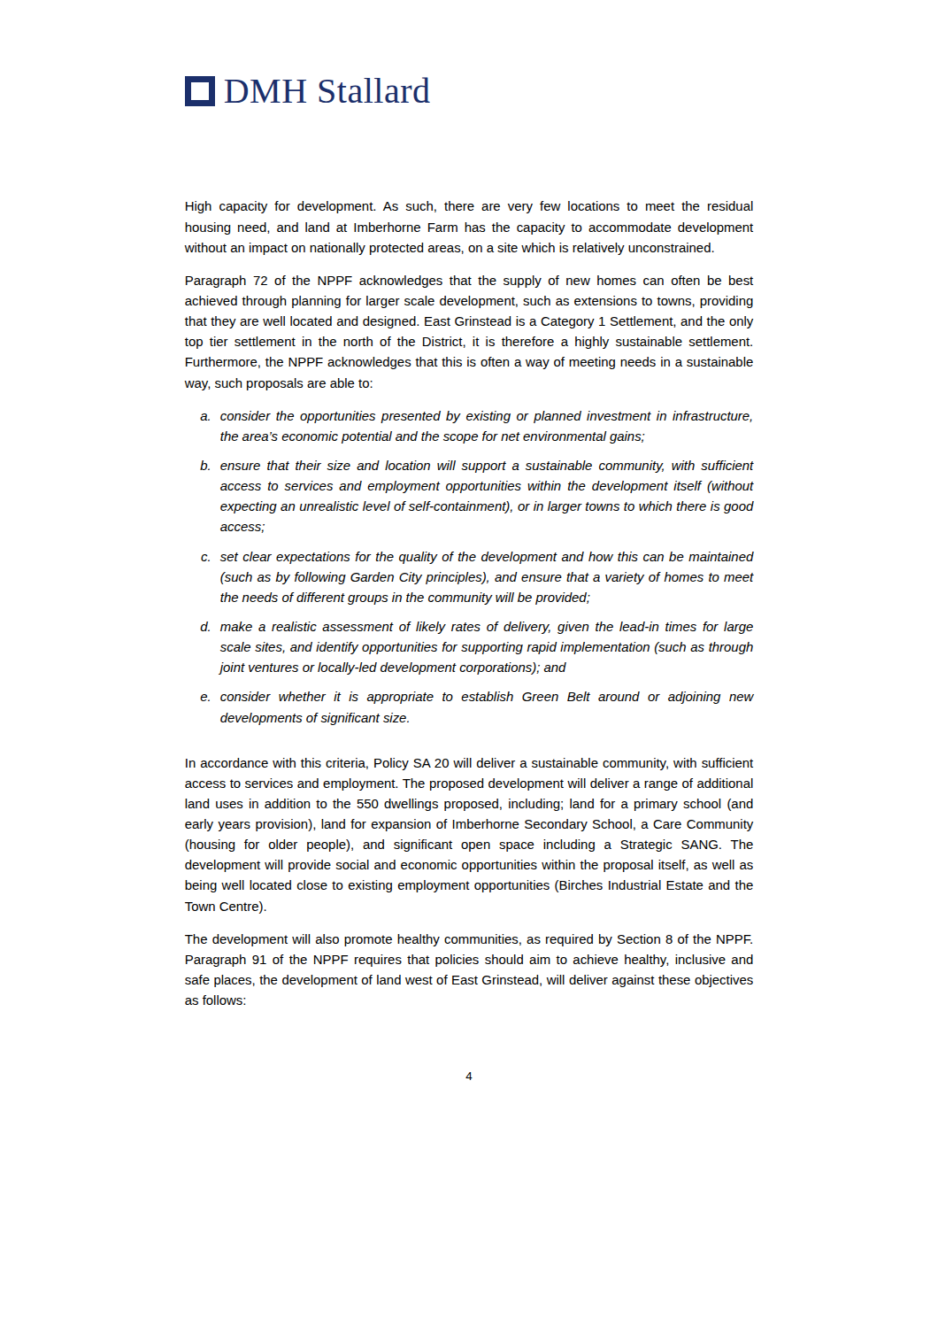DMH Stallard
High capacity for development. As such, there are very few locations to meet the residual housing need, and land at Imberhorne Farm has the capacity to accommodate development without an impact on nationally protected areas, on a site which is relatively unconstrained.
Paragraph 72 of the NPPF acknowledges that the supply of new homes can often be best achieved through planning for larger scale development, such as extensions to towns, providing that they are well located and designed. East Grinstead is a Category 1 Settlement, and the only top tier settlement in the north of the District, it is therefore a highly sustainable settlement. Furthermore, the NPPF acknowledges that this is often a way of meeting needs in a sustainable way, such proposals are able to:
consider the opportunities presented by existing or planned investment in infrastructure, the area’s economic potential and the scope for net environmental gains;
ensure that their size and location will support a sustainable community, with sufficient access to services and employment opportunities within the development itself (without expecting an unrealistic level of self-containment), or in larger towns to which there is good access;
set clear expectations for the quality of the development and how this can be maintained (such as by following Garden City principles), and ensure that a variety of homes to meet the needs of different groups in the community will be provided;
make a realistic assessment of likely rates of delivery, given the lead-in times for large scale sites, and identify opportunities for supporting rapid implementation (such as through joint ventures or locally-led development corporations); and
consider whether it is appropriate to establish Green Belt around or adjoining new developments of significant size.
In accordance with this criteria, Policy SA 20 will deliver a sustainable community, with sufficient access to services and employment. The proposed development will deliver a range of additional land uses in addition to the 550 dwellings proposed, including; land for a primary school (and early years provision), land for expansion of Imberhorne Secondary School, a Care Community (housing for older people), and significant open space including a Strategic SANG. The development will provide social and economic opportunities within the proposal itself, as well as being well located close to existing employment opportunities (Birches Industrial Estate and the Town Centre).
The development will also promote healthy communities, as required by Section 8 of the NPPF. Paragraph 91 of the NPPF requires that policies should aim to achieve healthy, inclusive and safe places, the development of land west of East Grinstead, will deliver against these objectives as follows:
4